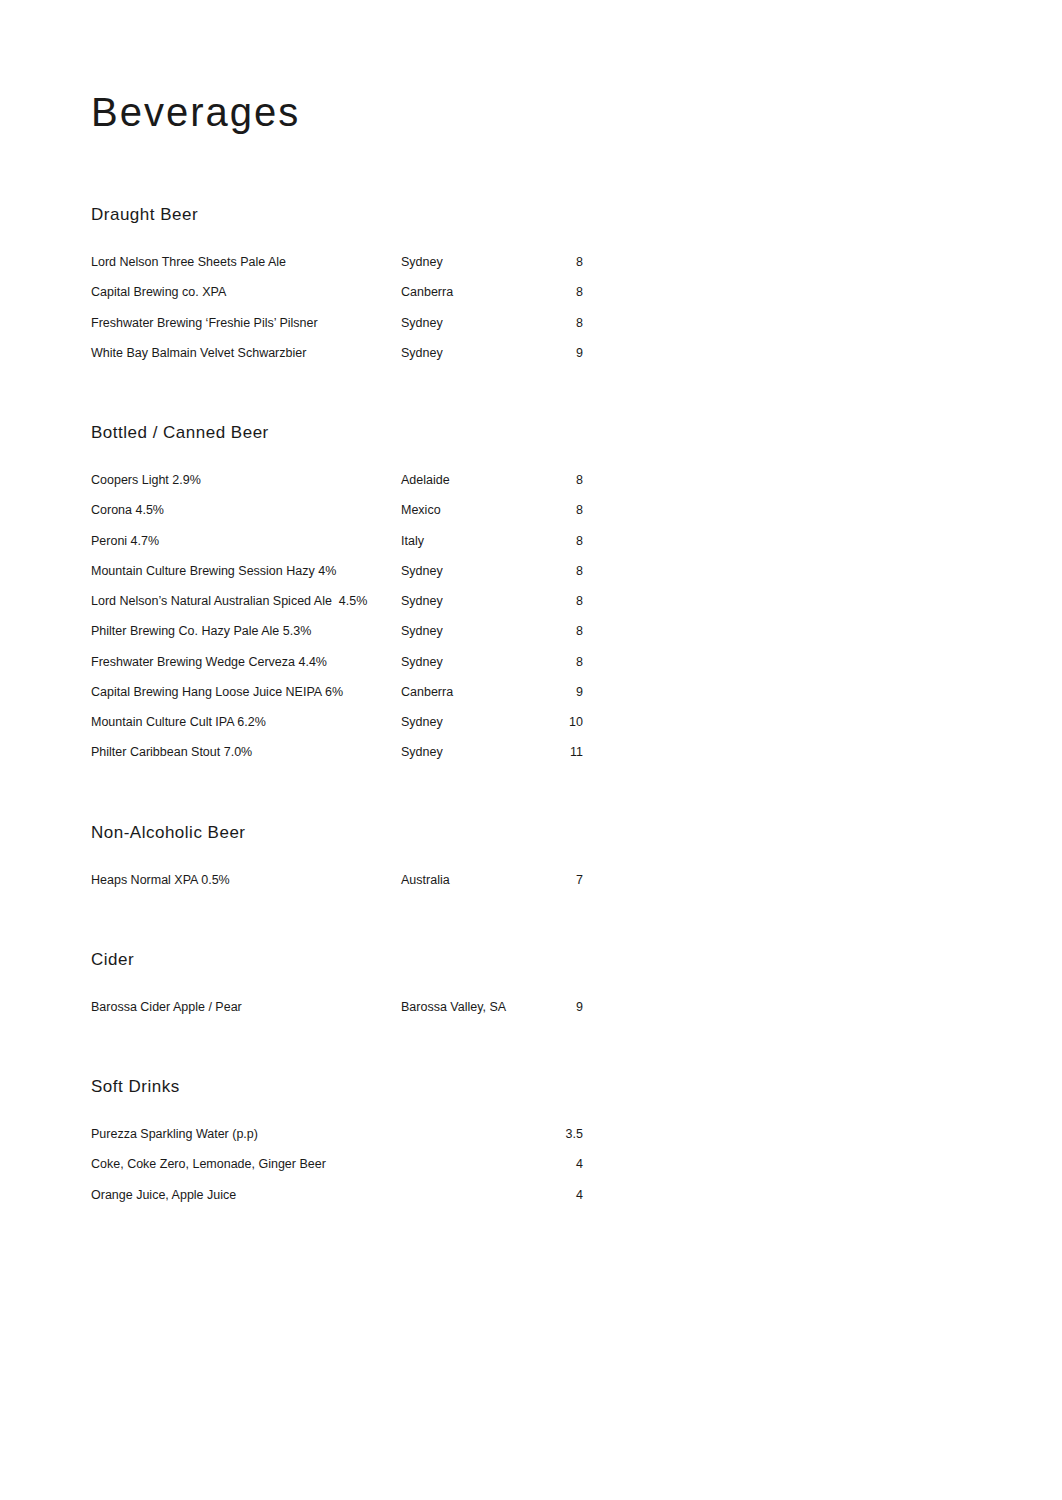Beverages
Draught Beer
| Lord Nelson Three Sheets Pale Ale | Sydney | 8 |
| Capital Brewing co. XPA | Canberra | 8 |
| Freshwater Brewing ‘Freshie Pils’ Pilsner | Sydney | 8 |
| White Bay Balmain Velvet Schwarzbier | Sydney | 9 |
Bottled / Canned Beer
| Coopers Light 2.9% | Adelaide | 8 |
| Corona 4.5% | Mexico | 8 |
| Peroni 4.7% | Italy | 8 |
| Mountain Culture Brewing Session Hazy 4% | Sydney | 8 |
| Lord Nelson’s Natural Australian Spiced Ale 4.5% | Sydney | 8 |
| Philter Brewing Co. Hazy Pale Ale 5.3% | Sydney | 8 |
| Freshwater Brewing Wedge Cerveza 4.4% | Sydney | 8 |
| Capital Brewing Hang Loose Juice NEIPA 6% | Canberra | 9 |
| Mountain Culture Cult IPA 6.2% | Sydney | 10 |
| Philter Caribbean Stout 7.0% | Sydney | 11 |
Non-Alcoholic Beer
| Heaps Normal XPA 0.5% | Australia | 7 |
Cider
| Barossa Cider Apple / Pear | Barossa Valley, SA | 9 |
Soft Drinks
| Purezza Sparkling Water (p.p) | 3.5 |
| Coke, Coke Zero, Lemonade, Ginger Beer | 4 |
| Orange Juice, Apple Juice | 4 |